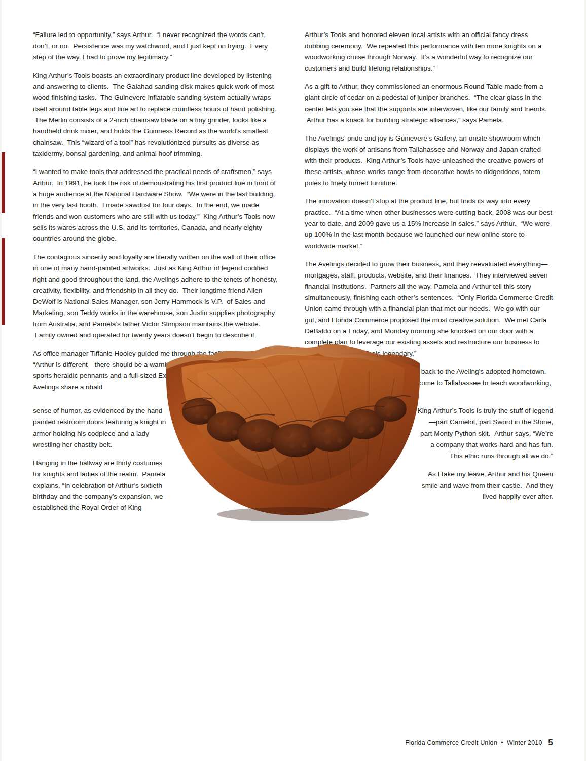“Failure led to opportunity,” says Arthur. “I never recognized the words can’t, don’t, or no. Persistence was my watchword, and I just kept on trying. Every step of the way, I had to prove my legitimacy.”
King Arthur’s Tools boasts an extraordinary product line developed by listening and answering to clients. The Galahad sanding disk makes quick work of most wood finishing tasks. The Guinevere inflatable sanding system actually wraps itself around table legs and fine art to replace countless hours of hand polishing. The Merlin consists of a 2-inch chainsaw blade on a tiny grinder, looks like a handheld drink mixer, and holds the Guinness Record as the world’s smallest chainsaw. This “wizard of a tool” has revolutionized pursuits as diverse as taxidermy, bonsai gardening, and animal hoof trimming.
“I wanted to make tools that addressed the practical needs of craftsmen,” says Arthur. In 1991, he took the risk of demonstrating his first product line in front of a huge audience at the National Hardware Show. “We were in the last building, in the very last booth. I made sawdust for four days. In the end, we made friends and won customers who are still with us today.” King Arthur’s Tools now sells its wares across the U.S. and its territories, Canada, and nearly eighty countries around the globe.
The contagious sincerity and loyalty are literally written on the wall of their office in one of many hand-painted artworks. Just as King Arthur of legend codified right and good throughout the land, the Avelings adhere to the tenets of honesty, creativity, flexibility, and friendship in all they do. Their longtime friend Allen DeWolf is National Sales Manager, son Jerry Hammock is V.P. of Sales and Marketing, son Teddy works in the warehouse, son Justin supplies photography from Australia, and Pamela’s father Victor Stimpson maintains the website. Family owned and operated for twenty years doesn’t begin to describe it.
As office manager Tiffanie Hooley guided me through the facility, she remarked, “Arthur is different—there should be a warning label on the front door.” His office sports heraldic pennants and a full-sized Excalibur mounted in a stone. The Avelings share a ribald
Arthur’s Tools and honored eleven local artists with an official fancy dress dubbing ceremony. We repeated this performance with ten more knights on a woodworking cruise through Norway. It’s a wonderful way to recognize our customers and build lifelong relationships.”
As a gift to Arthur, they commissioned an enormous Round Table made from a giant circle of cedar on a pedestal of juniper branches. “The clear glass in the center lets you see that the supports are interwoven, like our family and friends. Arthur has a knack for building strategic alliances,” says Pamela.
The Avelings’ pride and joy is Guinevere’s Gallery, an onsite showroom which displays the work of artisans from Tallahassee and Norway and Japan crafted with their products. King Arthur’s Tools have unleashed the creative powers of these artists, whose works range from decorative bowls to didgeridoos, totem poles to finely turned furniture.
The innovation doesn’t stop at the product line, but finds its way into every practice. “At a time when other businesses were cutting back, 2008 was our best year to date, and 2009 gave us a 15% increase in sales,” says Arthur. “We were up 100% in the last month because we launched our new online store to worldwide market.”
The Avelings decided to grow their business, and they reevaluated everything—mortgages, staff, products, website, and their finances. They interviewed seven financial institutions. Partners all the way, Pamela and Arthur tell this story simultaneously, finishing each other’s sentences. “Only Florida Commerce Credit Union came through with a financial plan that met our needs. We go with our gut, and Florida Commerce proposed the most creative solution. We met Carla DeBaldo on a Friday, and Monday morning she knocked on our door with a complete plan to leverage our existing assets and restructure our business to make King Arthur’s Tools legendary.”
The next phase of expansion will give back to the Aveling’s adopted hometown. “We’re planning on inviting friends to come to Tallahassee to teach woodworking, carving, and turning classes.”
sense of humor, as evidenced by the hand-painted restroom doors featuring a knight in armor holding his codpiece and a lady wrestling her chastity belt.
Hanging in the hallway are thirty costumes for knights and ladies of the realm. Pamela explains, “In celebration of Arthur’s sixtieth birthday and the company’s expansion, we established the Royal Order of King
King Arthur’s Tools is truly the stuff of legend—part Camelot, part Sword in the Stone, part Monty Python skit. Arthur says, “We’re a company that works hard and has fun. This ethic runs through all we do.”
As I take my leave, Arthur and his Queen smile and wave from their castle. And they lived happily ever after.
Florida Commerce Credit Union • Winter 2010 5